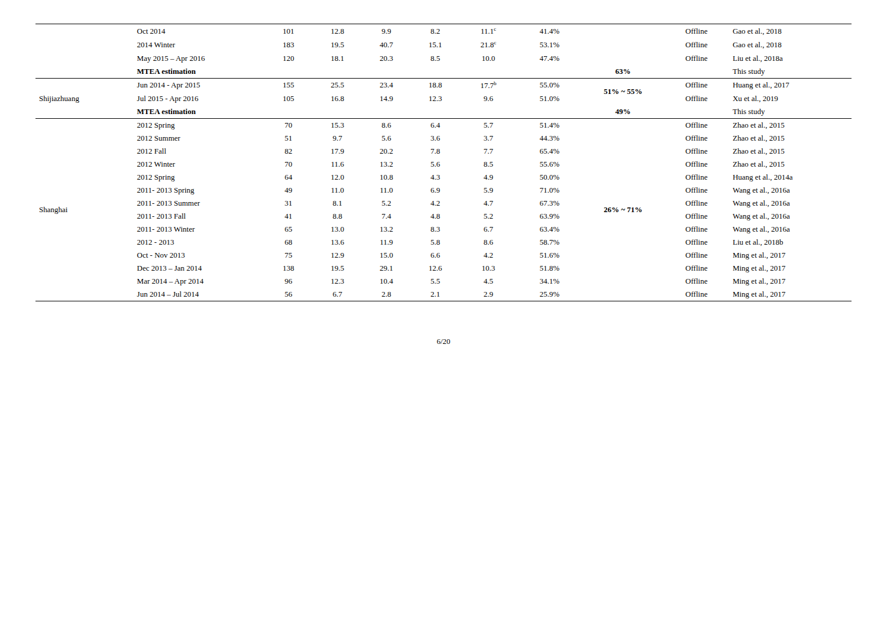| | Oct 2014 | 101 | 12.8 | 9.9 | 8.2 | 11.1 c | 41.4% | | Offline | Gao et al., 2018 |
| | 2014 Winter | 183 | 19.5 | 40.7 | 15.1 | 21.8 c | 53.1% | | Offline | Gao et al., 2018 |
| | May 2015 – Apr 2016 | 120 | 18.1 | 20.3 | 8.5 | 10.0 | 47.4% | | Offline | Liu et al., 2018a |
| | MTEA estimation | | | | | | | 63% | | This study |
| | Jun 2014 - Apr 2015 | 155 | 25.5 | 23.4 | 18.8 | 17.7 b | 55.0% | 51% ~ 55% | Offline | Huang et al., 2017 |
| Shijiazhuang | Jul 2015 - Apr 2016 | 105 | 16.8 | 14.9 | 12.3 | 9.6 | 51.0% | Offline | Xu et al., 2019 |
| | MTEA estimation | | | | | | | 49% | | This study |
| | 2012 Spring | 70 | 15.3 | 8.6 | 6.4 | 5.7 | 51.4% | | Offline | Zhao et al., 2015 |
| | 2012 Summer | 51 | 9.7 | 5.6 | 3.6 | 3.7 | 44.3% | | Offline | Zhao et al., 2015 |
| | 2012 Fall | 82 | 17.9 | 20.2 | 7.8 | 7.7 | 65.4% | | Offline | Zhao et al., 2015 |
| | 2012 Winter | 70 | 11.6 | 13.2 | 5.6 | 8.5 | 55.6% | | Offline | Zhao et al., 2015 |
| | 2012 Spring | 64 | 12.0 | 10.8 | 4.3 | 4.9 | 50.0% | | Offline | Huang et al., 2014a |
| | 2011- 2013 Spring | 49 | 11.0 | 11.0 | 6.9 | 5.9 | 71.0% | | Offline | Wang et al., 2016a |
| Shanghai | 2011- 2013 Summer | 31 | 8.1 | 5.2 | 4.2 | 4.7 | 67.3% | 26% ~ 71% | Offline | Wang et al., 2016a |
| 2011- 2013 Fall | 41 | 8.8 | 7.4 | 4.8 | 5.2 | 63.9% | Offline | Wang et al., 2016a |
| | 2011- 2013 Winter | 65 | 13.0 | 13.2 | 8.3 | 6.7 | 63.4% | | Offline | Wang et al., 2016a |
| | 2012 - 2013 | 68 | 13.6 | 11.9 | 5.8 | 8.6 | 58.7% | | Offline | Liu et al., 2018b |
| | Oct - Nov 2013 | 75 | 12.9 | 15.0 | 6.6 | 4.2 | 51.6% | | Offline | Ming et al., 2017 |
| | Dec 2013 – Jan 2014 | 138 | 19.5 | 29.1 | 12.6 | 10.3 | 51.8% | | Offline | Ming et al., 2017 |
| | Mar 2014 – Apr 2014 | 96 | 12.3 | 10.4 | 5.5 | 4.5 | 34.1% | | Offline | Ming et al., 2017 |
| | Jun 2014 – Jul 2014 | 56 | 6.7 | 2.8 | 2.1 | 2.9 | 25.9% | | Offline | Ming et al., 2017 |
6/20